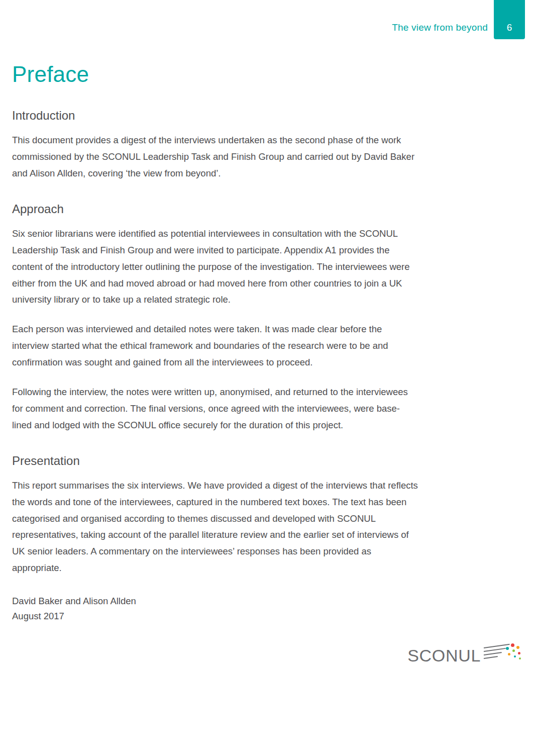The view from beyond
6
Preface
Introduction
This document provides a digest of the interviews undertaken as the second phase of the work commissioned by the SCONUL Leadership Task and Finish Group and carried out by David Baker and Alison Allden, covering ‘the view from beyond’.
Approach
Six senior librarians were identified as potential interviewees in consultation with the SCONUL Leadership Task and Finish Group and were invited to participate. Appendix A1 provides the content of the introductory letter outlining the purpose of the investigation. The interviewees were either from the UK and had moved abroad or had moved here from other countries to join a UK university library or to take up a related strategic role.
Each person was interviewed and detailed notes were taken. It was made clear before the interview started what the ethical framework and boundaries of the research were to be and confirmation was sought and gained from all the interviewees to proceed.
Following the interview, the notes were written up, anonymised, and returned to the interviewees for comment and correction. The final versions, once agreed with the interviewees, were base-lined and lodged with the SCONUL office securely for the duration of this project.
Presentation
This report summarises the six interviews. We have provided a digest of the interviews that reflects the words and tone of the interviewees, captured in the numbered text boxes. The text has been categorised and organised according to themes discussed and developed with SCONUL representatives, taking account of the parallel literature review and the earlier set of interviews of UK senior leaders. A commentary on the interviewees’ responses has been provided as appropriate.
David Baker and Alison Allden
August 2017
SCONUL